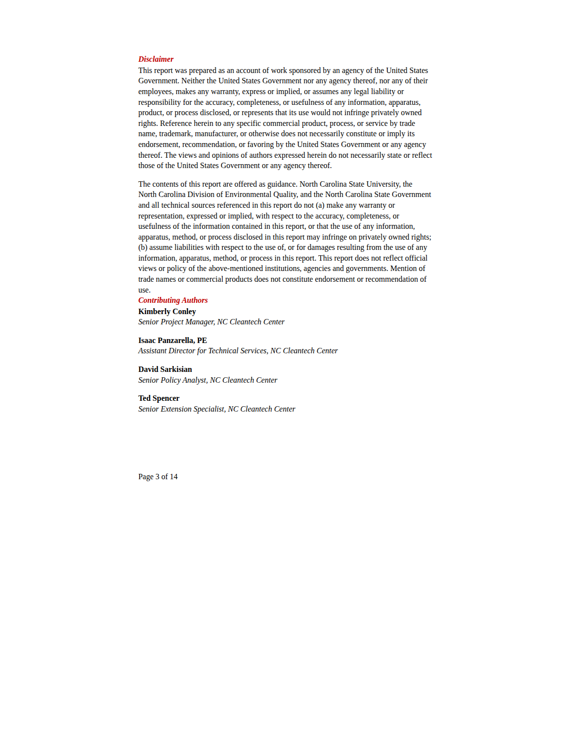Disclaimer
This report was prepared as an account of work sponsored by an agency of the United States Government. Neither the United States Government nor any agency thereof, nor any of their employees, makes any warranty, express or implied, or assumes any legal liability or responsibility for the accuracy, completeness, or usefulness of any information, apparatus, product, or process disclosed, or represents that its use would not infringe privately owned rights. Reference herein to any specific commercial product, process, or service by trade name, trademark, manufacturer, or otherwise does not necessarily constitute or imply its endorsement, recommendation, or favoring by the United States Government or any agency thereof. The views and opinions of authors expressed herein do not necessarily state or reflect those of the United States Government or any agency thereof.
The contents of this report are offered as guidance. North Carolina State University, the North Carolina Division of Environmental Quality, and the North Carolina State Government and all technical sources referenced in this report do not (a) make any warranty or representation, expressed or implied, with respect to the accuracy, completeness, or usefulness of the information contained in this report, or that the use of any information, apparatus, method, or process disclosed in this report may infringe on privately owned rights; (b) assume liabilities with respect to the use of, or for damages resulting from the use of any information, apparatus, method, or process in this report. This report does not reflect official views or policy of the above-mentioned institutions, agencies and governments. Mention of trade names or commercial products does not constitute endorsement or recommendation of use.
Contributing Authors
Kimberly Conley
Senior Project Manager, NC Cleantech Center
Isaac Panzarella, PE
Assistant Director for Technical Services, NC Cleantech Center
David Sarkisian
Senior Policy Analyst, NC Cleantech Center
Ted Spencer
Senior Extension Specialist, NC Cleantech Center
Page 3 of 14